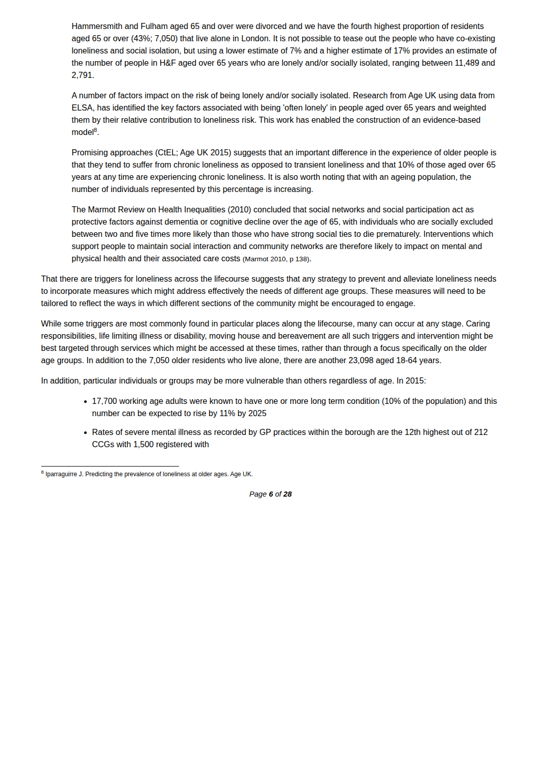Hammersmith and Fulham aged 65 and over were divorced and we have the fourth highest proportion of residents aged 65 or over (43%; 7,050) that live alone in London. It is not possible to tease out the people who have co-existing loneliness and social isolation, but using a lower estimate of 7% and a higher estimate of 17% provides an estimate of the number of people in H&F aged over 65 years who are lonely and/or socially isolated, ranging between 11,489 and 2,791.
A number of factors impact on the risk of being lonely and/or socially isolated. Research from Age UK using data from ELSA, has identified the key factors associated with being 'often lonely' in people aged over 65 years and weighted them by their relative contribution to loneliness risk. This work has enabled the construction of an evidence-based model8.
Promising approaches (CtEL; Age UK 2015) suggests that an important difference in the experience of older people is that they tend to suffer from chronic loneliness as opposed to transient loneliness and that 10% of those aged over 65 years at any time are experiencing chronic loneliness. It is also worth noting that with an ageing population, the number of individuals represented by this percentage is increasing.
The Marmot Review on Health Inequalities (2010) concluded that social networks and social participation act as protective factors against dementia or cognitive decline over the age of 65, with individuals who are socially excluded between two and five times more likely than those who have strong social ties to die prematurely. Interventions which support people to maintain social interaction and community networks are therefore likely to impact on mental and physical health and their associated care costs (Marmot 2010, p 138).
That there are triggers for loneliness across the lifecourse suggests that any strategy to prevent and alleviate loneliness needs to incorporate measures which might address effectively the needs of different age groups. These measures will need to be tailored to reflect the ways in which different sections of the community might be encouraged to engage.
While some triggers are most commonly found in particular places along the lifecourse, many can occur at any stage. Caring responsibilities, life limiting illness or disability, moving house and bereavement are all such triggers and intervention might be best targeted through services which might be accessed at these times, rather than through a focus specifically on the older age groups. In addition to the 7,050 older residents who live alone, there are another 23,098 aged 18-64 years.
In addition, particular individuals or groups may be more vulnerable than others regardless of age. In 2015:
17,700 working age adults were known to have one or more long term condition (10% of the population) and this number can be expected to rise by 11% by 2025
Rates of severe mental illness as recorded by GP practices within the borough are the 12th highest out of 212 CCGs with 1,500 registered with
8 Iparraguirre J. Predicting the prevalence of loneliness at older ages. Age UK.
Page 6 of 28